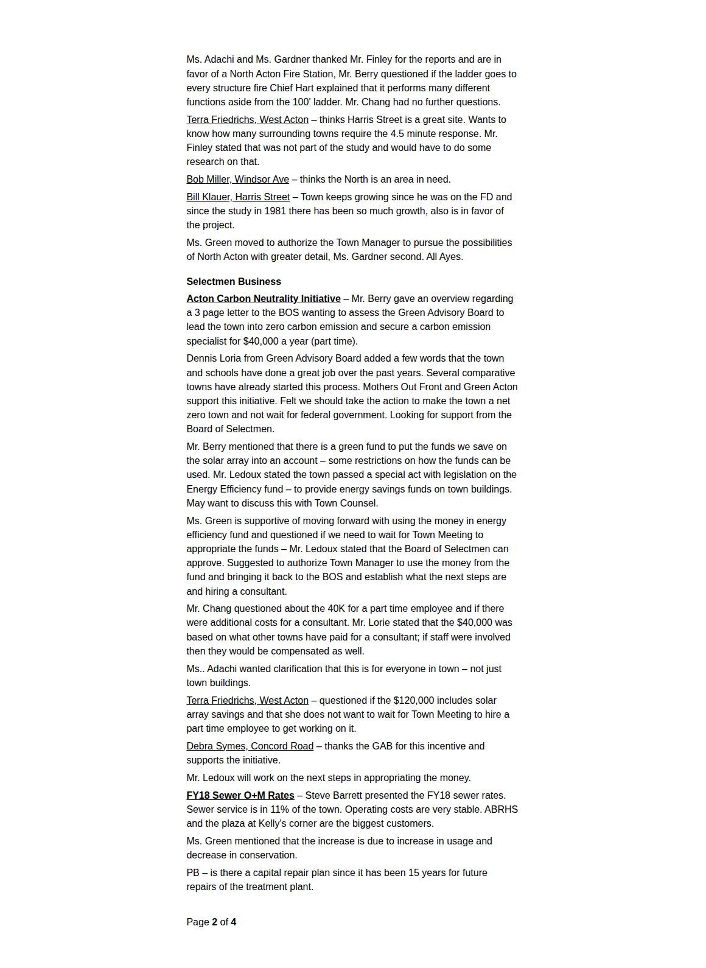Ms. Adachi and Ms. Gardner thanked Mr. Finley for the reports and are in favor of a North Acton Fire Station, Mr. Berry questioned if the ladder goes to every structure fire Chief Hart explained that it performs many different functions aside from the 100' ladder. Mr. Chang had no further questions.
Terra Friedrichs, West Acton – thinks Harris Street is a great site. Wants to know how many surrounding towns require the 4.5 minute response. Mr. Finley stated that was not part of the study and would have to do some research on that.
Bob Miller, Windsor Ave – thinks the North is an area in need.
Bill Klauer, Harris Street – Town keeps growing since he was on the FD and since the study in 1981 there has been so much growth, also is in favor of the project.
Ms. Green moved to authorize the Town Manager to pursue the possibilities of North Acton with greater detail, Ms. Gardner second. All Ayes.
Selectmen Business
Acton Carbon Neutrality Initiative – Mr. Berry gave an overview regarding a 3 page letter to the BOS wanting to assess the Green Advisory Board to lead the town into zero carbon emission and secure a carbon emission specialist for $40,000 a year (part time).
Dennis Loria from Green Advisory Board added a few words that the town and schools have done a great job over the past years. Several comparative towns have already started this process. Mothers Out Front and Green Acton support this initiative. Felt we should take the action to make the town a net zero town and not wait for federal government. Looking for support from the Board of Selectmen.
Mr. Berry mentioned that there is a green fund to put the funds we save on the solar array into an account – some restrictions on how the funds can be used. Mr. Ledoux stated the town passed a special act with legislation on the Energy Efficiency fund – to provide energy savings funds on town buildings. May want to discuss this with Town Counsel.
Ms. Green is supportive of moving forward with using the money in energy efficiency fund and questioned if we need to wait for Town Meeting to appropriate the funds – Mr. Ledoux stated that the Board of Selectmen can approve. Suggested to authorize Town Manager to use the money from the fund and bringing it back to the BOS and establish what the next steps are and hiring a consultant.
Mr. Chang questioned about the 40K for a part time employee and if there were additional costs for a consultant. Mr. Lorie stated that the $40,000 was based on what other towns have paid for a consultant; if staff were involved then they would be compensated as well.
Ms.. Adachi wanted clarification that this is for everyone in town – not just town buildings.
Terra Friedrichs, West Acton – questioned if the $120,000 includes solar array savings and that she does not want to wait for Town Meeting to hire a part time employee to get working on it.
Debra Symes, Concord Road – thanks the GAB for this incentive and supports the initiative.
Mr. Ledoux will work on the next steps in appropriating the money.
FY18 Sewer O+M Rates – Steve Barrett presented the FY18 sewer rates. Sewer service is in 11% of the town. Operating costs are very stable. ABRHS and the plaza at Kelly's corner are the biggest customers.
Ms. Green mentioned that the increase is due to increase in usage and decrease in conservation.
PB – is there a capital repair plan since it has been 15 years for future repairs of the treatment plant.
Page 2 of 4